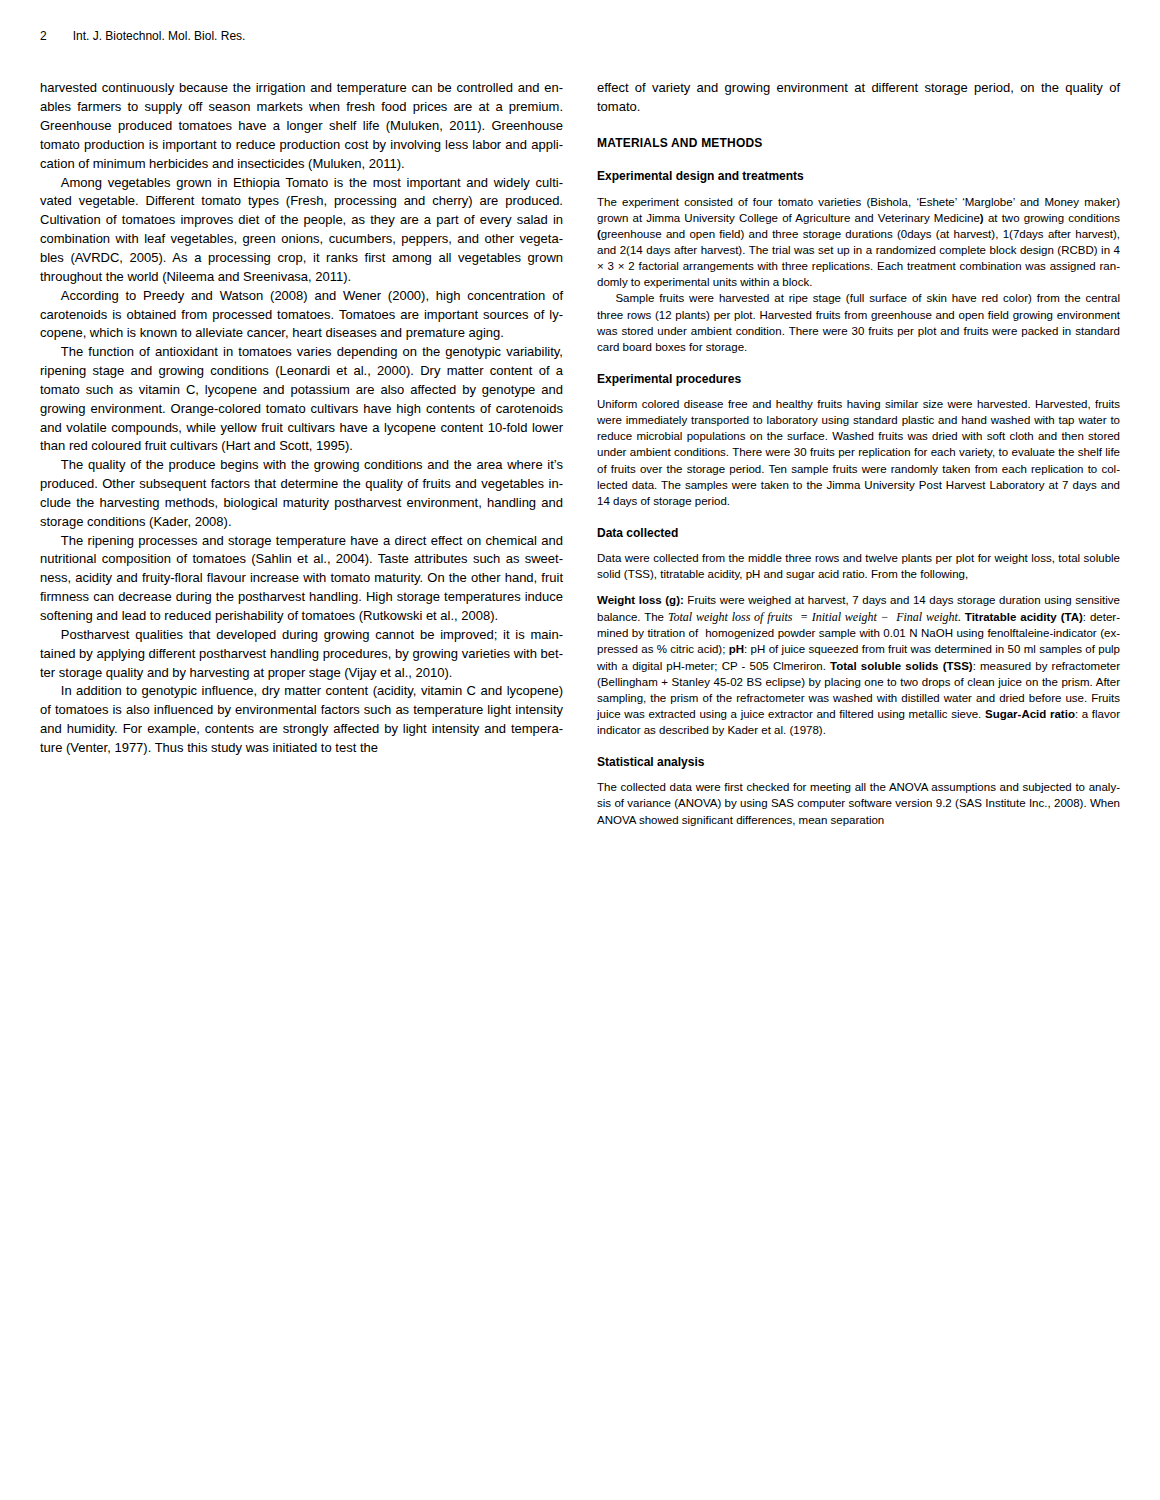2 Int. J. Biotechnol. Mol. Biol. Res.
harvested continuously because the irrigation and temperature can be controlled and enables farmers to supply off season markets when fresh food prices are at a premium. Greenhouse produced tomatoes have a longer shelf life (Muluken, 2011). Greenhouse tomato production is important to reduce production cost by involving less labor and application of minimum herbicides and insecticides (Muluken, 2011).
Among vegetables grown in Ethiopia Tomato is the most important and widely cultivated vegetable. Different tomato types (Fresh, processing and cherry) are produced. Cultivation of tomatoes improves diet of the people, as they are a part of every salad in combination with leaf vegetables, green onions, cucumbers, peppers, and other vegetables (AVRDC, 2005). As a processing crop, it ranks first among all vegetables grown throughout the world (Nileema and Sreenivasa, 2011).
According to Preedy and Watson (2008) and Wener (2000), high concentration of carotenoids is obtained from processed tomatoes. Tomatoes are important sources of lycopene, which is known to alleviate cancer, heart diseases and premature aging.
The function of antioxidant in tomatoes varies depending on the genotypic variability, ripening stage and growing conditions (Leonardi et al., 2000). Dry matter content of a tomato such as vitamin C, lycopene and potassium are also affected by genotype and growing environment. Orange-colored tomato cultivars have high contents of carotenoids and volatile compounds, while yellow fruit cultivars have a lycopene content 10-fold lower than red coloured fruit cultivars (Hart and Scott, 1995).
The quality of the produce begins with the growing conditions and the area where it’s produced. Other subsequent factors that determine the quality of fruits and vegetables include the harvesting methods, biological maturity postharvest environment, handling and storage conditions (Kader, 2008).
The ripening processes and storage temperature have a direct effect on chemical and nutritional composition of tomatoes (Sahlin et al., 2004). Taste attributes such as sweetness, acidity and fruity-floral flavour increase with tomato maturity. On the other hand, fruit firmness can decrease during the postharvest handling. High storage temperatures induce softening and lead to reduced perishability of tomatoes (Rutkowski et al., 2008).
Postharvest qualities that developed during growing cannot be improved; it is maintained by applying different postharvest handling procedures, by growing varieties with better storage quality and by harvesting at proper stage (Vijay et al., 2010).
In addition to genotypic influence, dry matter content (acidity, vitamin C and lycopene) of tomatoes is also influenced by environmental factors such as temperature light intensity and humidity. For example, contents are strongly affected by light intensity and temperature (Venter, 1977). Thus this study was initiated to test the
effect of variety and growing environment at different storage period, on the quality of tomato.
Materials and Methods
Experimental design and treatments
The experiment consisted of four tomato varieties (Bishola, ‘Eshete’ ‘Marglobe’ and Money maker) grown at Jimma University College of Agriculture and Veterinary Medicine) at two growing conditions (greenhouse and open field) and three storage durations (0days (at harvest), 1(7days after harvest), and 2(14 days after harvest). The trial was set up in a randomized complete block design (RCBD) in 4 × 3 × 2 factorial arrangements with three replications. Each treatment combination was assigned randomly to experimental units within a block.
Sample fruits were harvested at ripe stage (full surface of skin have red color) from the central three rows (12 plants) per plot. Harvested fruits from greenhouse and open field growing environment was stored under ambient condition. There were 30 fruits per plot and fruits were packed in standard card board boxes for storage.
Experimental procedures
Uniform colored disease free and healthy fruits having similar size were harvested. Harvested, fruits were immediately transported to laboratory using standard plastic and hand washed with tap water to reduce microbial populations on the surface. Washed fruits was dried with soft cloth and then stored under ambient conditions. There were 30 fruits per replication for each variety, to evaluate the shelf life of fruits over the storage period. Ten sample fruits were randomly taken from each replication to collected data. The samples were taken to the Jimma University Post Harvest Laboratory at 7 days and 14 days of storage period.
Data collected
Data were collected from the middle three rows and twelve plants per plot for weight loss, total soluble solid (TSS), titratable acidity, pH and sugar acid ratio. From the following,
Weight loss (g): Fruits were weighed at harvest, 7 days and 14 days storage duration using sensitive balance. The Total weight loss of fruits = Initial weight − Final weight. Titratable acidity (TA): determined by titration of homogenized powder sample with 0.01 N NaOH using fenolftaleine-indicator (expressed as % citric acid); pH: pH of juice squeezed from fruit was determined in 50 ml samples of pulp with a digital pH-meter; CP - 505 Clmeriron. Total soluble solids (TSS): measured by refractometer (Bellingham + Stanley 45-02 BS eclipse) by placing one to two drops of clean juice on the prism. After sampling, the prism of the refractometer was washed with distilled water and dried before use. Fruits juice was extracted using a juice extractor and filtered using metallic sieve. Sugar-Acid ratio: a flavor indicator as described by Kader et al. (1978).
Statistical analysis
The collected data were first checked for meeting all the ANOVA assumptions and subjected to analysis of variance (ANOVA) by using SAS computer software version 9.2 (SAS Institute Inc., 2008). When ANOVA showed significant differences, mean separation